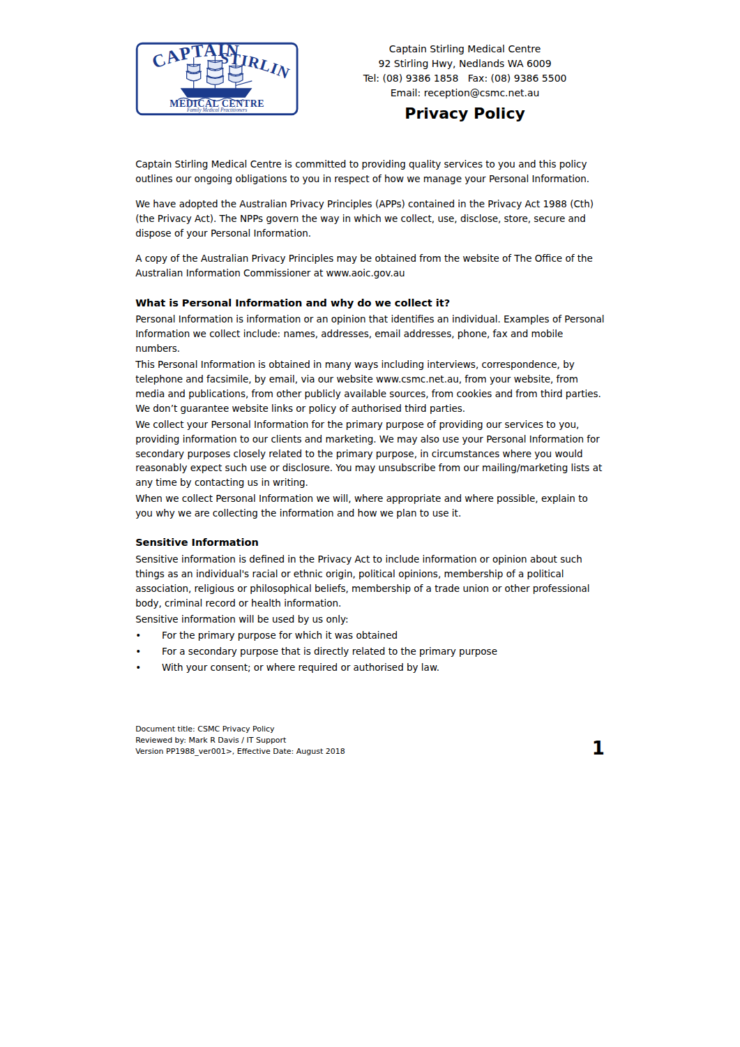CAPTAIN STIRLING MEDICAL CENTRE Family Medical Practitioners
Captain Stirling Medical Centre
92 Stirling Hwy, Nedlands WA 6009
Tel: (08) 9386 1858 Fax: (08) 9386 5500
Email: reception@csmc.net.au
Privacy Policy
Captain Stirling Medical Centre is committed to providing quality services to you and this policy outlines our ongoing obligations to you in respect of how we manage your Personal Information.
We have adopted the Australian Privacy Principles (APPs) contained in the Privacy Act 1988 (Cth) (the Privacy Act). The NPPs govern the way in which we collect, use, disclose, store, secure and dispose of your Personal Information.
A copy of the Australian Privacy Principles may be obtained from the website of The Office of the Australian Information Commissioner at www.aoic.gov.au
What is Personal Information and why do we collect it?
Personal Information is information or an opinion that identifies an individual. Examples of Personal Information we collect include: names, addresses, email addresses, phone, fax and mobile numbers.
This Personal Information is obtained in many ways including interviews, correspondence, by telephone and facsimile, by email, via our website www.csmc.net.au, from your website, from media and publications, from other publicly available sources, from cookies and from third parties. We don’t guarantee website links or policy of authorised third parties.
We collect your Personal Information for the primary purpose of providing our services to you, providing information to our clients and marketing. We may also use your Personal Information for secondary purposes closely related to the primary purpose, in circumstances where you would reasonably expect such use or disclosure. You may unsubscribe from our mailing/marketing lists at any time by contacting us in writing.
When we collect Personal Information we will, where appropriate and where possible, explain to you why we are collecting the information and how we plan to use it.
Sensitive Information
Sensitive information is defined in the Privacy Act to include information or opinion about such things as an individual's racial or ethnic origin, political opinions, membership of a political association, religious or philosophical beliefs, membership of a trade union or other professional body, criminal record or health information.
Sensitive information will be used by us only:
•For the primary purpose for which it was obtained
•For a secondary purpose that is directly related to the primary purpose
•With your consent; or where required or authorised by law.
Document title: CSMC Privacy Policy
Reviewed by: Mark R Davis / IT Support
Version PP1988_ver001>, Effective Date: August 2018
1